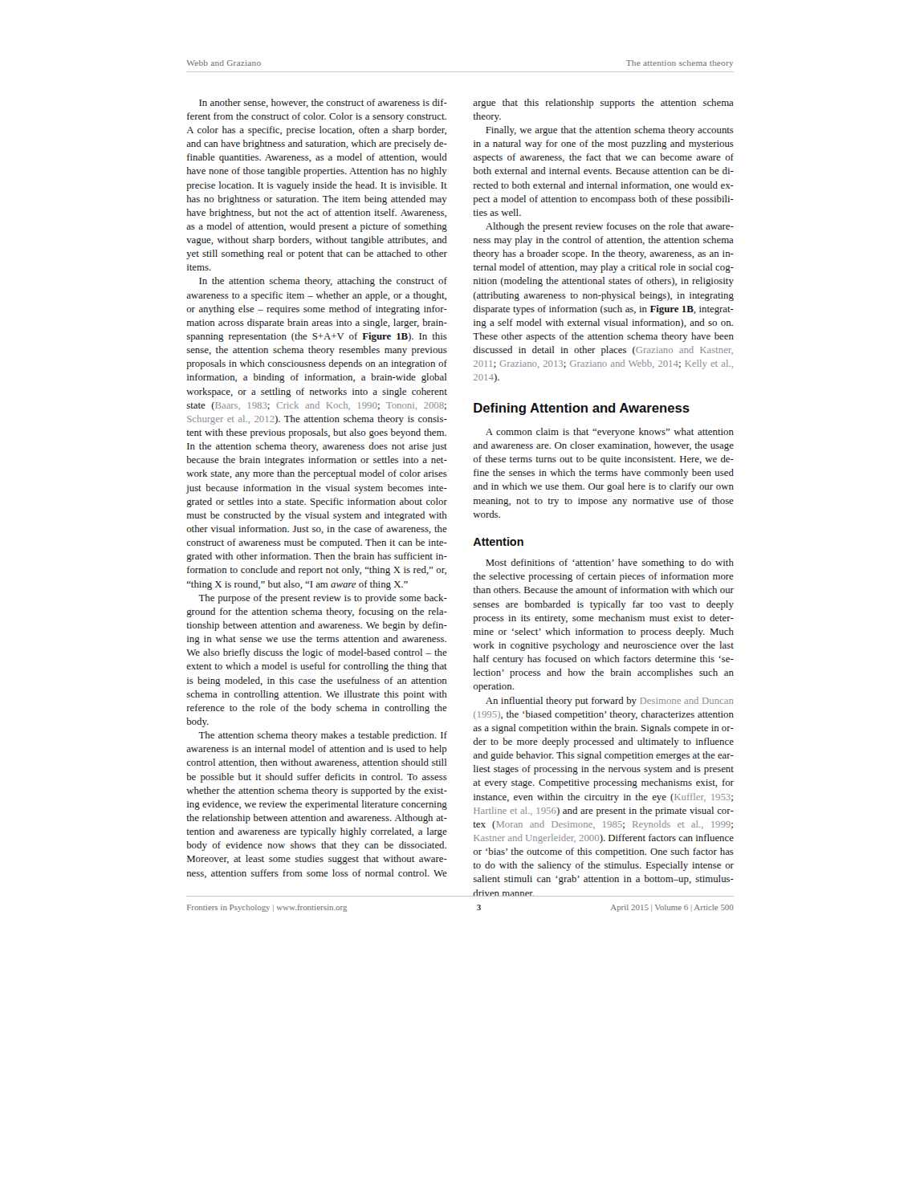Webb and Graziano
The attention schema theory
In another sense, however, the construct of awareness is different from the construct of color. Color is a sensory construct. A color has a specific, precise location, often a sharp border, and can have brightness and saturation, which are precisely definable quantities. Awareness, as a model of attention, would have none of those tangible properties. Attention has no highly precise location. It is vaguely inside the head. It is invisible. It has no brightness or saturation. The item being attended may have brightness, but not the act of attention itself. Awareness, as a model of attention, would present a picture of something vague, without sharp borders, without tangible attributes, and yet still something real or potent that can be attached to other items.
In the attention schema theory, attaching the construct of awareness to a specific item – whether an apple, or a thought, or anything else – requires some method of integrating information across disparate brain areas into a single, larger, brain-spanning representation (the S+A+V of Figure 1B). In this sense, the attention schema theory resembles many previous proposals in which consciousness depends on an integration of information, a binding of information, a brain-wide global workspace, or a settling of networks into a single coherent state (Baars, 1983; Crick and Koch, 1990; Tononi, 2008; Schurger et al., 2012). The attention schema theory is consistent with these previous proposals, but also goes beyond them. In the attention schema theory, awareness does not arise just because the brain integrates information or settles into a network state, any more than the perceptual model of color arises just because information in the visual system becomes integrated or settles into a state. Specific information about color must be constructed by the visual system and integrated with other visual information. Just so, in the case of awareness, the construct of awareness must be computed. Then it can be integrated with other information. Then the brain has sufficient information to conclude and report not only, “thing X is red,” or, “thing X is round,” but also, “I am aware of thing X.”
The purpose of the present review is to provide some background for the attention schema theory, focusing on the relationship between attention and awareness. We begin by defining in what sense we use the terms attention and awareness. We also briefly discuss the logic of model-based control – the extent to which a model is useful for controlling the thing that is being modeled, in this case the usefulness of an attention schema in controlling attention. We illustrate this point with reference to the role of the body schema in controlling the body.
The attention schema theory makes a testable prediction. If awareness is an internal model of attention and is used to help control attention, then without awareness, attention should still be possible but it should suffer deficits in control. To assess whether the attention schema theory is supported by the existing evidence, we review the experimental literature concerning the relationship between attention and awareness. Although attention and awareness are typically highly correlated, a large body of evidence now shows that they can be dissociated. Moreover, at least some studies suggest that without awareness, attention suffers from some loss of normal control. We argue that this relationship supports the attention schema theory.
Finally, we argue that the attention schema theory accounts in a natural way for one of the most puzzling and mysterious aspects of awareness, the fact that we can become aware of both external and internal events. Because attention can be directed to both external and internal information, one would expect a model of attention to encompass both of these possibilities as well.
Although the present review focuses on the role that awareness may play in the control of attention, the attention schema theory has a broader scope. In the theory, awareness, as an internal model of attention, may play a critical role in social cognition (modeling the attentional states of others), in religiosity (attributing awareness to non-physical beings), in integrating disparate types of information (such as, in Figure 1B, integrating a self model with external visual information), and so on. These other aspects of the attention schema theory have been discussed in detail in other places (Graziano and Kastner, 2011; Graziano, 2013; Graziano and Webb, 2014; Kelly et al., 2014).
Defining Attention and Awareness
A common claim is that “everyone knows” what attention and awareness are. On closer examination, however, the usage of these terms turns out to be quite inconsistent. Here, we define the senses in which the terms have commonly been used and in which we use them. Our goal here is to clarify our own meaning, not to try to impose any normative use of those words.
Attention
Most definitions of ‘attention’ have something to do with the selective processing of certain pieces of information more than others. Because the amount of information with which our senses are bombarded is typically far too vast to deeply process in its entirety, some mechanism must exist to determine or ‘select’ which information to process deeply. Much work in cognitive psychology and neuroscience over the last half century has focused on which factors determine this ‘selection’ process and how the brain accomplishes such an operation.
An influential theory put forward by Desimone and Duncan (1995), the ‘biased competition’ theory, characterizes attention as a signal competition within the brain. Signals compete in order to be more deeply processed and ultimately to influence and guide behavior. This signal competition emerges at the earliest stages of processing in the nervous system and is present at every stage. Competitive processing mechanisms exist, for instance, even within the circuitry in the eye (Kuffler, 1953; Hartline et al., 1956) and are present in the primate visual cortex (Moran and Desimone, 1985; Reynolds et al., 1999; Kastner and Ungerleider, 2000). Different factors can influence or ‘bias’ the outcome of this competition. One such factor has to do with the saliency of the stimulus. Especially intense or salient stimuli can ‘grab’ attention in a bottom–up, stimulus-driven manner.
Frontiers in Psychology | www.frontiersin.org
3
April 2015 | Volume 6 | Article 500